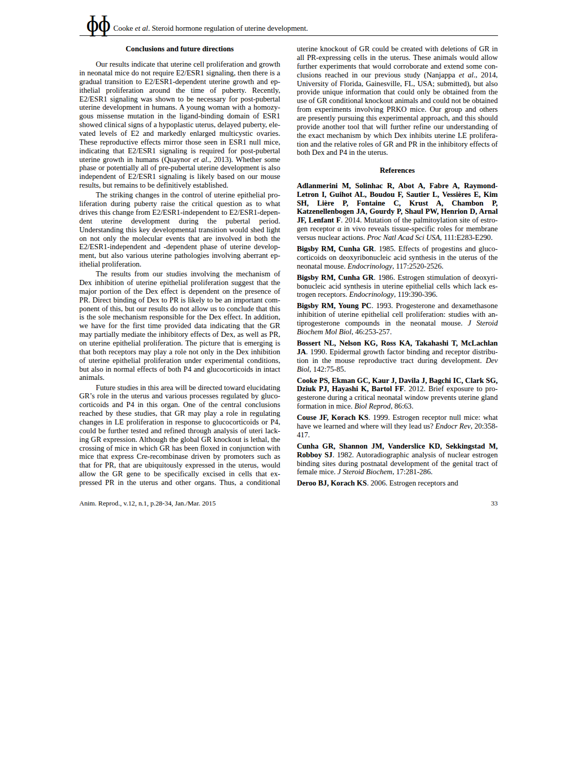ɸɸ
Cooke et al. Steroid hormone regulation of uterine development.
Conclusions and future directions
Our results indicate that uterine cell proliferation and growth in neonatal mice do not require E2/ESR1 signaling, then there is a gradual transition to E2/ESR1-dependent uterine growth and epithelial proliferation around the time of puberty. Recently, E2/ESR1 signaling was shown to be necessary for post-pubertal uterine development in humans. A young woman with a homozygous missense mutation in the ligand-binding domain of ESR1 showed clinical signs of a hypoplastic uterus, delayed puberty, elevated levels of E2 and markedly enlarged multicystic ovaries. These reproductive effects mirror those seen in ESR1 null mice, indicating that E2/ESR1 signaling is required for post-pubertal uterine growth in humans (Quaynor et al., 2013). Whether some phase or potentially all of pre-pubertal uterine development is also independent of E2/ESR1 signaling is likely based on our mouse results, but remains to be definitively established.
The striking changes in the control of uterine epithelial proliferation during puberty raise the critical question as to what drives this change from E2/ESR1-independent to E2/ESR1-dependent uterine development during the pubertal period. Understanding this key developmental transition would shed light on not only the molecular events that are involved in both the E2/ESR1-independent and -dependent phase of uterine development, but also various uterine pathologies involving aberrant epithelial proliferation.
The results from our studies involving the mechanism of Dex inhibition of uterine epithelial proliferation suggest that the major portion of the Dex effect is dependent on the presence of PR. Direct binding of Dex to PR is likely to be an important component of this, but our results do not allow us to conclude that this is the sole mechanism responsible for the Dex effect. In addition, we have for the first time provided data indicating that the GR may partially mediate the inhibitory effects of Dex, as well as PR, on uterine epithelial proliferation. The picture that is emerging is that both receptors may play a role not only in the Dex inhibition of uterine epithelial proliferation under experimental conditions, but also in normal effects of both P4 and glucocorticoids in intact animals.
Future studies in this area will be directed toward elucidating GR’s role in the uterus and various processes regulated by glucocorticoids and P4 in this organ. One of the central conclusions reached by these studies, that GR may play a role in regulating changes in LE proliferation in response to glucocorticoids or P4, could be further tested and refined through analysis of uteri lacking GR expression. Although the global GR knockout is lethal, the crossing of mice in which GR has been floxed in conjunction with mice that express Cre-recombinase driven by promoters such as that for PR, that are ubiquitously expressed in the uterus, would allow the GR gene to be specifically excised in cells that expressed PR in the uterus and other organs. Thus, a conditional uterine knockout of GR could be created with deletions of GR in all PR-expressing cells in the uterus. These animals would allow further experiments that would corroborate and extend some conclusions reached in our previous study (Nanjappa et al., 2014, University of Florida, Gainesville, FL, USA; submitted), but also provide unique information that could only be obtained from the use of GR conditional knockout animals and could not be obtained from experiments involving PRKO mice. Our group and others are presently pursuing this experimental approach, and this should provide another tool that will further refine our understanding of the exact mechanism by which Dex inhibits uterine LE proliferation and the relative roles of GR and PR in the inhibitory effects of both Dex and P4 in the uterus.
References
Adlanmerini M, Solinhac R, Abot A, Fabre A, Raymond-Letron I, Guihot AL, Boudou F, Sautier L, Vessières E, Kim SH, Lière P, Fontaine C, Krust A, Chambon P, Katzenellenbogen JA, Gourdy P, Shaul PW, Henrion D, Arnal JF, Lenfant F. 2014. Mutation of the palmitoylation site of estrogen receptor α in vivo reveals tissue-specific roles for membrane versus nuclear actions. Proc Natl Acad Sci USA, 111:E283-E290.
Bigsby RM, Cunha GR. 1985. Effects of progestins and glucocorticoids on deoxyribonucleic acid synthesis in the uterus of the neonatal mouse. Endocrinology, 117:2520-2526.
Bigsby RM, Cunha GR. 1986. Estrogen stimulation of deoxyribonucleic acid synthesis in uterine epithelial cells which lack estrogen receptors. Endocrinology, 119:390-396.
Bigsby RM, Young PC. 1993. Progesterone and dexamethasone inhibition of uterine epithelial cell proliferation: studies with antiprogesterone compounds in the neonatal mouse. J Steroid Biochem Mol Biol, 46:253-257.
Bossert NL, Nelson KG, Ross KA, Takahashi T, McLachlan JA. 1990. Epidermal growth factor binding and receptor distribution in the mouse reproductive tract during development. Dev Biol, 142:75-85.
Cooke PS, Ekman GC, Kaur J, Davila J, Bagchi IC, Clark SG, Dziuk PJ, Hayashi K, Bartol FF. 2012. Brief exposure to progesterone during a critical neonatal window prevents uterine gland formation in mice. Biol Reprod, 86:63.
Couse JF, Korach KS. 1999. Estrogen receptor null mice: what have we learned and where will they lead us? Endocr Rev, 20:358-417.
Cunha GR, Shannon JM, Vanderslice KD, Sekkingstad M, Robboy SJ. 1982. Autoradiographic analysis of nuclear estrogen binding sites during postnatal development of the genital tract of female mice. J Steroid Biochem, 17:281-286.
Deroo BJ, Korach KS. 2006. Estrogen receptors and
Anim. Reprod., v.12, n.1, p.28-34, Jan./Mar. 2015 33